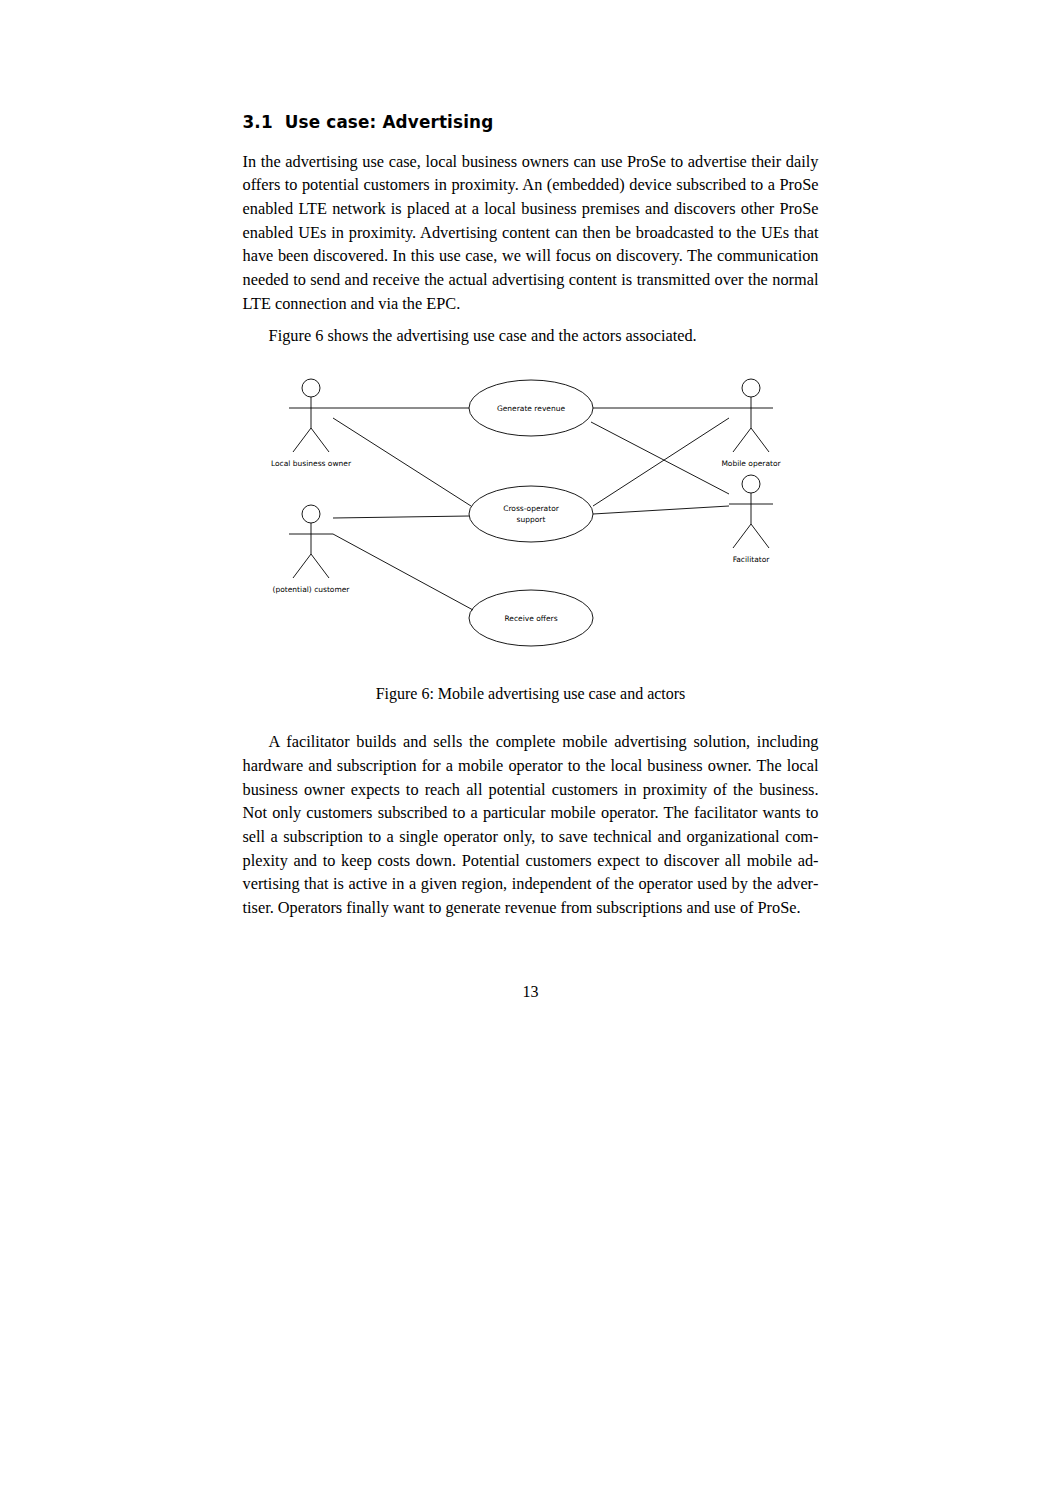3.1 Use case: Advertising
In the advertising use case, local business owners can use ProSe to advertise their daily offers to potential customers in proximity. An (embedded) device subscribed to a ProSe enabled LTE network is placed at a local business premises and discovers other ProSe enabled UEs in proximity. Advertising content can then be broadcasted to the UEs that have been discovered. In this use case, we will focus on discovery. The communication needed to send and receive the actual advertising content is transmitted over the normal LTE connection and via the EPC.
Figure 6 shows the advertising use case and the actors associated.
Local business owner (potential) customer Mobile operator Facilitator Generate revenue Cross-operator support Receive offers
Figure 6: Mobile advertising use case and actors
A facilitator builds and sells the complete mobile advertising solution, including hardware and subscription for a mobile operator to the local business owner. The local business owner expects to reach all potential customers in proximity of the business. Not only customers subscribed to a particular mobile operator. The facilitator wants to sell a subscription to a single operator only, to save technical and organizational complexity and to keep costs down. Potential customers expect to discover all mobile advertising that is active in a given region, independent of the operator used by the advertiser. Operators finally want to generate revenue from subscriptions and use of ProSe.
13